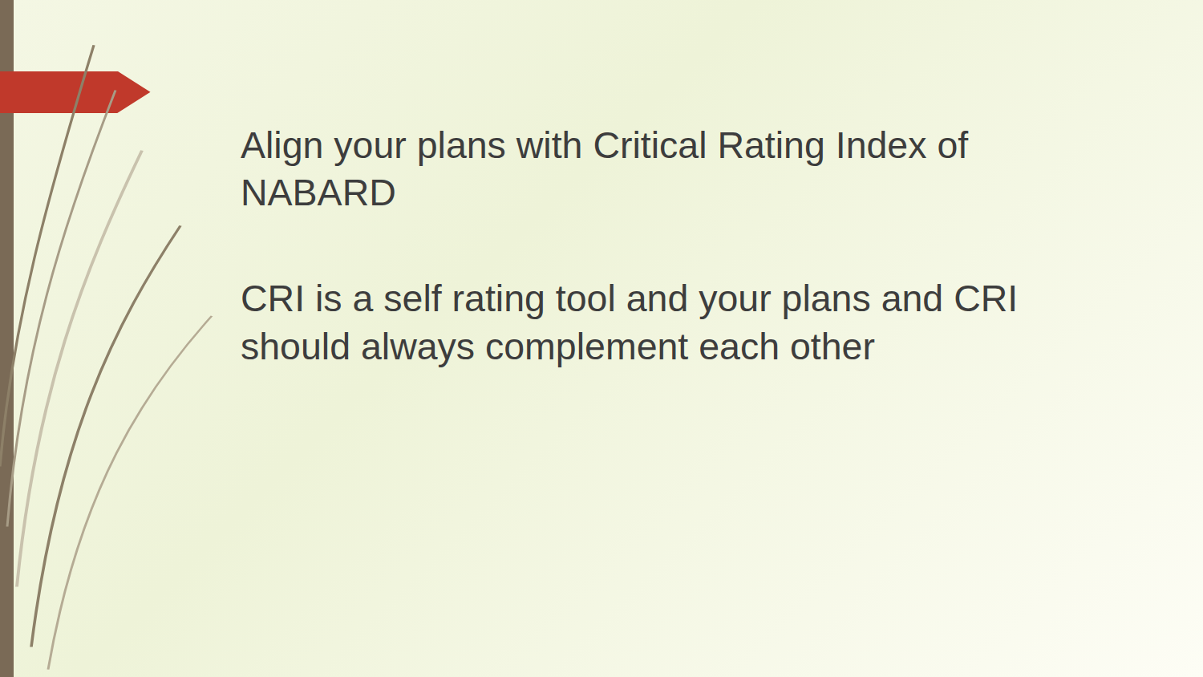Align your plans with Critical Rating Index of NABARD
CRI is a self rating tool and your plans and CRI should always complement each other